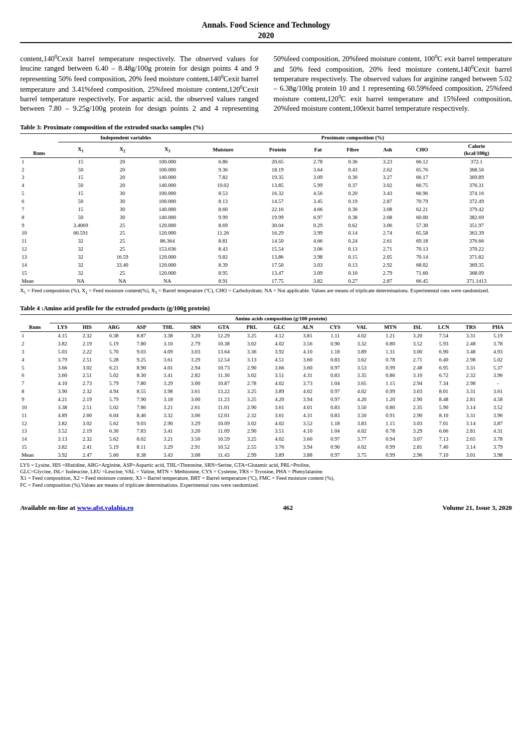Annals. Food Science and Technology
2020
content,1400Cexit barrel temperature respectively. The observed values for leucine ranged between 6.40 – 8.48g/100g protein for design points 4 and 9 representing 50% feed composition, 20% feed moisture content,1400Cexit barrel temperature and 3.41%feed composition, 25%feed moisture content,1200Cexit barrel temperature respectively. For aspartic acid, the observed values ranged between 7.80 – 9.25g/100g protein for design points 2 and 4 representing 50%feed composition, 20%feed moisture content, 1000C exit barrel temperature and 50% feed composition, 20% feed moisture content,1400Cexit barrel temperature respectively. The observed values for arginine ranged between 5.02 – 6.38g/100g protein 10 and 1 representing 60.59%feed composition, 25%feed moisture content,1200C exit barrel temperature and 15%feed composition, 20%feed moisture content,100exit barrel temperature respectively.
Table 3: Proximate composition of the extruded snacks samples (%)
| Runs | Independent variables | Proximate composition (%) |
| --- | --- | --- |
| X 1 | X 2 | X 3 | Moisture | Protein | Fat | Fibre | Ash | CHO | Calorie (kcal/100g) |
| 1 | 15 | 20 | 100.000 | 6.86 | 20.65 | 2.78 | 0.36 | 3.23 | 66.12 | 372.1 |
| 2 | 50 | 20 | 100.000 | 9.36 | 18.19 | 3.64 | 0.43 | 2.62 | 65.76 | 368.56 |
| 3 | 15 | 20 | 140.000 | 7.82 | 19.35 | 3.09 | 0.30 | 3.27 | 66.17 | 369.89 |
| 4 | 50 | 20 | 140.000 | 10.02 | 13.85 | 5.99 | 0.37 | 3.02 | 66.75 | 376.31 |
| 5 | 15 | 30 | 100.000 | 8.53 | 16.32 | 4.56 | 0.20 | 3.43 | 66.96 | 374.16 |
| 6 | 50 | 30 | 100.000 | 8.13 | 14.57 | 3.45 | 0.19 | 2.87 | 70.79 | 372.49 |
| 7 | 15 | 30 | 140.000 | 8.60 | 22.16 | 4.66 | 0.30 | 3.08 | 62.21 | 379.42 |
| 8 | 50 | 30 | 140.000 | 9.99 | 19.99 | 6.97 | 0.38 | 2.68 | 60.00 | 382.69 |
| 9 | 3.4069 | 25 | 120.000 | 8.69 | 30.04 | 0.29 | 0.62 | 3.06 | 57.30 | 351.97 |
| 10 | 60.591 | 25 | 120.000 | 11.26 | 16.29 | 3.99 | 0.14 | 2.74 | 65.58 | 363.39 |
| 11 | 32 | 25 | 86.364 | 8.81 | 14.50 | 4.66 | 0.24 | 2.61 | 69.18 | 376.66 |
| 12 | 32 | 25 | 153.636 | 8.43 | 15.54 | 3.06 | 0.13 | 2.71 | 70.13 | 370.22 |
| 13 | 32 | 16.59 | 120.000 | 9.82 | 13.86 | 3.98 | 0.15 | 2.05 | 70.14 | 371.82 |
| 14 | 32 | 33.40 | 120.000 | 8.39 | 17.50 | 3.03 | 0.13 | 2.92 | 68.02 | 369.35 |
| 15 | 32 | 25 | 120.000 | 8.95 | 13.47 | 3.09 | 0.10 | 2.79 | 71.60 | 368.09 |
| Mean | NA | NA | NA | 8.91 | 17.75 | 3.82 | 0.27 | 2.87 | 66.45 | 371.1413 |
X1 = Feed composition (%), X2 = Feed moisture content(%), X3 = Barrel temperature (ºC), CHO = Carbohydrate, NA = Not applicable. Values are means of triplicate determinations. Experimental runs were randomized.
Table 4 :Amino acid profile for the extruded products (g/100g protein)
| Runs | Amino acids composition (g/100 protein) |
| --- | --- |
| LYS | HIS | ARG | ASP | THL | SRN | GTA | PRL | GLC | ALN | CYS | VAL | MTN | ISL | LCN | TRS | PHA |
| 1 | 4.15 | 2.32 | 6.38 | 8.87 | 3.38 | 3.20 | 12.29 | 3.25 | 4.12 | 3.81 | 1.11 | 4.02 | 1.21 | 3.20 | 7.54 | 3.31 | 5.19 |
| 2 | 3.82 | 2.19 | 5.19 | 7.80 | 3.10 | 2.79 | 10.38 | 3.02 | 4.02 | 3.56 | 0.90 | 3.32 | 0.80 | 3.52 | 5.93 | 2.48 | 3.78 |
| 3 | 5.03 | 2.22 | 5.70 | 9.03 | 4.09 | 3.03 | 13.64 | 3.36 | 3.92 | 4.10 | 1.18 | 3.89 | 1.31 | 3.00 | 6.90 | 3.48 | 4.93 |
| 4 | 3.79 | 2.51 | 5.28 | 9.25 | 3.61 | 3.29 | 12.54 | 3.13 | 4.51 | 3.60 | 0.83 | 3.62 | 0.78 | 2.71 | 6.40 | 2.98 | 5.02 |
| 5 | 3.66 | 3.02 | 6.21 | 8.90 | 4.01 | 2.94 | 10.73 | 2.90 | 3.66 | 3.60 | 0.97 | 3.53 | 0.99 | 2.48 | 6.95 | 3.31 | 5.37 |
| 6 | 3.60 | 2.51 | 5.02 | 8.30 | 3.41 | 2.82 | 11.30 | 3.02 | 3.51 | 4.31 | 0.83 | 3.35 | 0.86 | 3.10 | 6.72 | 2.32 | 3.96 |
| 7 | 4.10 | 2.73 | 5.79 | 7.80 | 3.29 | 3.00 | 10.87 | 2.78 | 4.02 | 3.73 | 1.04 | 3.65 | 1.15 | 2.94 | 7.34 | 2.98 | - |
| 8 | 3.90 | 2.32 | 4.94 | 8.55 | 3.98 | 3.61 | 13.22 | 3.25 | 3.89 | 4.02 | 0.97 | 4.02 | 0.99 | 3.03 | 8.01 | 3.31 | 3.61 |
| 9 | 4.21 | 2.19 | 5.79 | 7.90 | 3.18 | 3.00 | 11.23 | 3.25 | 4.20 | 3.94 | 0.97 | 4.20 | 1.20 | 2.90 | 8.48 | 2.81 | 4.58 |
| 10 | 3.38 | 2.51 | 5.02 | 7.86 | 3.21 | 2.61 | 11.01 | 2.90 | 3.61 | 4.01 | 0.83 | 3.50 | 0.80 | 2.35 | 5.90 | 3.14 | 3.52 |
| 11 | 4.89 | 2.60 | 6.04 | 8.46 | 3.32 | 3.06 | 12.01 | 2.32 | 3.61 | 4.31 | 0.83 | 3.50 | 0.91 | 2.90 | 8.10 | 3.31 | 3.96 |
| 12 | 3.82 | 3.02 | 5.62 | 9.03 | 2.90 | 3.29 | 10.09 | 3.02 | 4.02 | 3.52 | 1.18 | 3.83 | 1.15 | 3.03 | 7.01 | 3.14 | 3.87 |
| 13 | 3.52 | 2.19 | 6.30 | 7.83 | 3.41 | 3.20 | 11.09 | 2.90 | 3.51 | 4.10 | 1.04 | 4.02 | 0.78 | 3.29 | 6.66 | 2.81 | 4.31 |
| 14 | 3.13 | 2.32 | 5.62 | 8.02 | 3.21 | 3.50 | 10.59 | 3.25 | 4.02 | 3.60 | 0.97 | 3.77 | 0.94 | 3.07 | 7.13 | 2.65 | 3.78 |
| 15 | 3.82 | 2.41 | 5.19 | 8.11 | 3.29 | 2.91 | 10.52 | 2.55 | 3.76 | 3.94 | 0.90 | 4.02 | 0.99 | 2.81 | 7.40 | 3.14 | 3.79 |
| Mean | 3.92 | 2.47 | 5.60 | 8.38 | 3.43 | 3.08 | 11.43 | 2.99 | 3.89 | 3.88 | 0.97 | 3.75 | 0.99 | 2.96 | 7.10 | 3.01 | 3.98 |
LYS = Lysine, HIS =Histidine, ARG=Arginine, ASP=Aspartic acid, THL=Threonine, SRN=Serine, GTA=Glutamic acid, PRL=Proline,
GLC=Glycine, ISL= Isoleucine, LEU =Leucine, VAL = Valine, MTN = Methionine, CYS = Cysteine, TRS = Tryosine, PHA = Phenylalanine.
X1 = Feed composition, X2 = Feed moisture content, X3 = Barrel temperature, BRT = Barrel temperature (ºC), FMC = Feed moisture content (%),
FC = Feed composition (%).Values are means of triplicate determinations. Experimental runs were randomized.
Available on-line at www.afst.valahia.ro 462 Volume 21, Issue 3, 2020